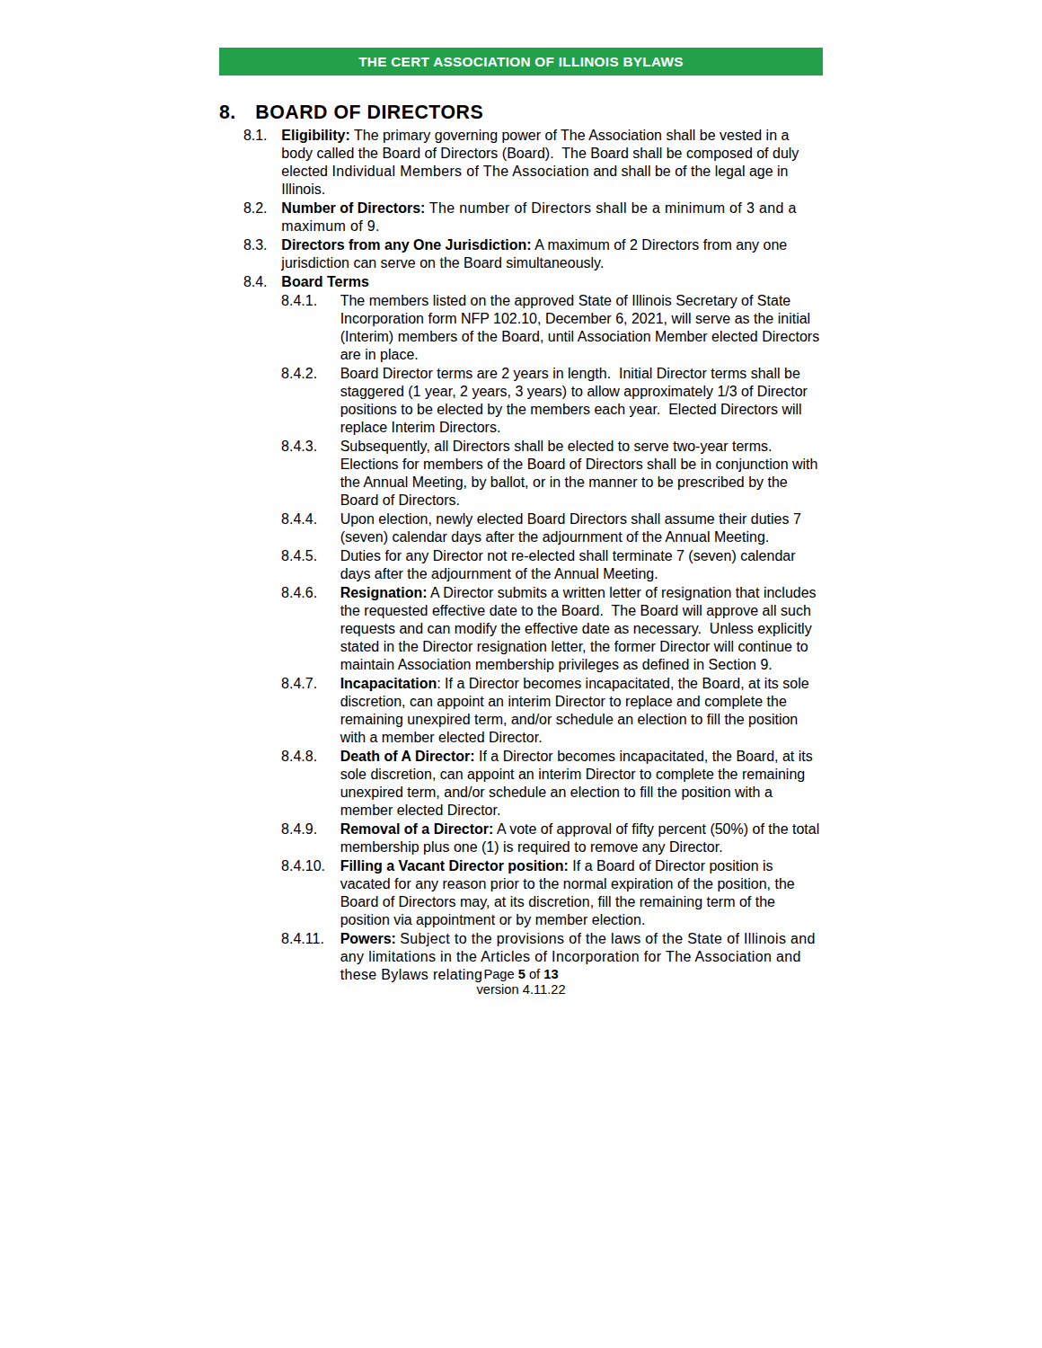THE CERT ASSOCIATION OF ILLINOIS BYLAWS
8. BOARD OF DIRECTORS
8.1.
Eligibility: The primary governing power of The Association shall be vested in a body called the Board of Directors (Board). The Board shall be composed of duly elected Individual Members of The Association and shall be of the legal age in Illinois.
8.2.
Number of Directors: The number of Directors shall be a minimum of 3 and a maximum of 9.
8.3.
Directors from any One Jurisdiction: A maximum of 2 Directors from any one jurisdiction can serve on the Board simultaneously.
8.4.
Board Terms
8.4.1.
The members listed on the approved State of Illinois Secretary of State Incorporation form NFP 102.10, December 6, 2021, will serve as the initial (Interim) members of the Board, until Association Member elected Directors are in place.
8.4.2.
Board Director terms are 2 years in length. Initial Director terms shall be staggered (1 year, 2 years, 3 years) to allow approximately 1/3 of Director positions to be elected by the members each year. Elected Directors will replace Interim Directors.
8.4.3.
Subsequently, all Directors shall be elected to serve two-year terms. Elections for members of the Board of Directors shall be in conjunction with the Annual Meeting, by ballot, or in the manner to be prescribed by the Board of Directors.
8.4.4.
Upon election, newly elected Board Directors shall assume their duties 7 (seven) calendar days after the adjournment of the Annual Meeting.
8.4.5.
Duties for any Director not re-elected shall terminate 7 (seven) calendar days after the adjournment of the Annual Meeting.
8.4.6.
Resignation: A Director submits a written letter of resignation that includes the requested effective date to the Board. The Board will approve all such requests and can modify the effective date as necessary. Unless explicitly stated in the Director resignation letter, the former Director will continue to maintain Association membership privileges as defined in Section 9.
8.4.7.
Incapacitation: If a Director becomes incapacitated, the Board, at its sole discretion, can appoint an interim Director to replace and complete the remaining unexpired term, and/or schedule an election to fill the position with a member elected Director.
8.4.8.
Death of A Director: If a Director becomes incapacitated, the Board, at its sole discretion, can appoint an interim Director to complete the remaining unexpired term, and/or schedule an election to fill the position with a member elected Director.
8.4.9.
Removal of a Director: A vote of approval of fifty percent (50%) of the total membership plus one (1) is required to remove any Director.
8.4.10.
Filling a Vacant Director position: If a Board of Director position is vacated for any reason prior to the normal expiration of the position, the Board of Directors may, at its discretion, fill the remaining term of the position via appointment or by member election.
8.4.11.
Powers: Subject to the provisions of the laws of the State of Illinois and any limitations in the Articles of Incorporation for The Association and these Bylaws relating
Page 5 of 13
version 4.11.22